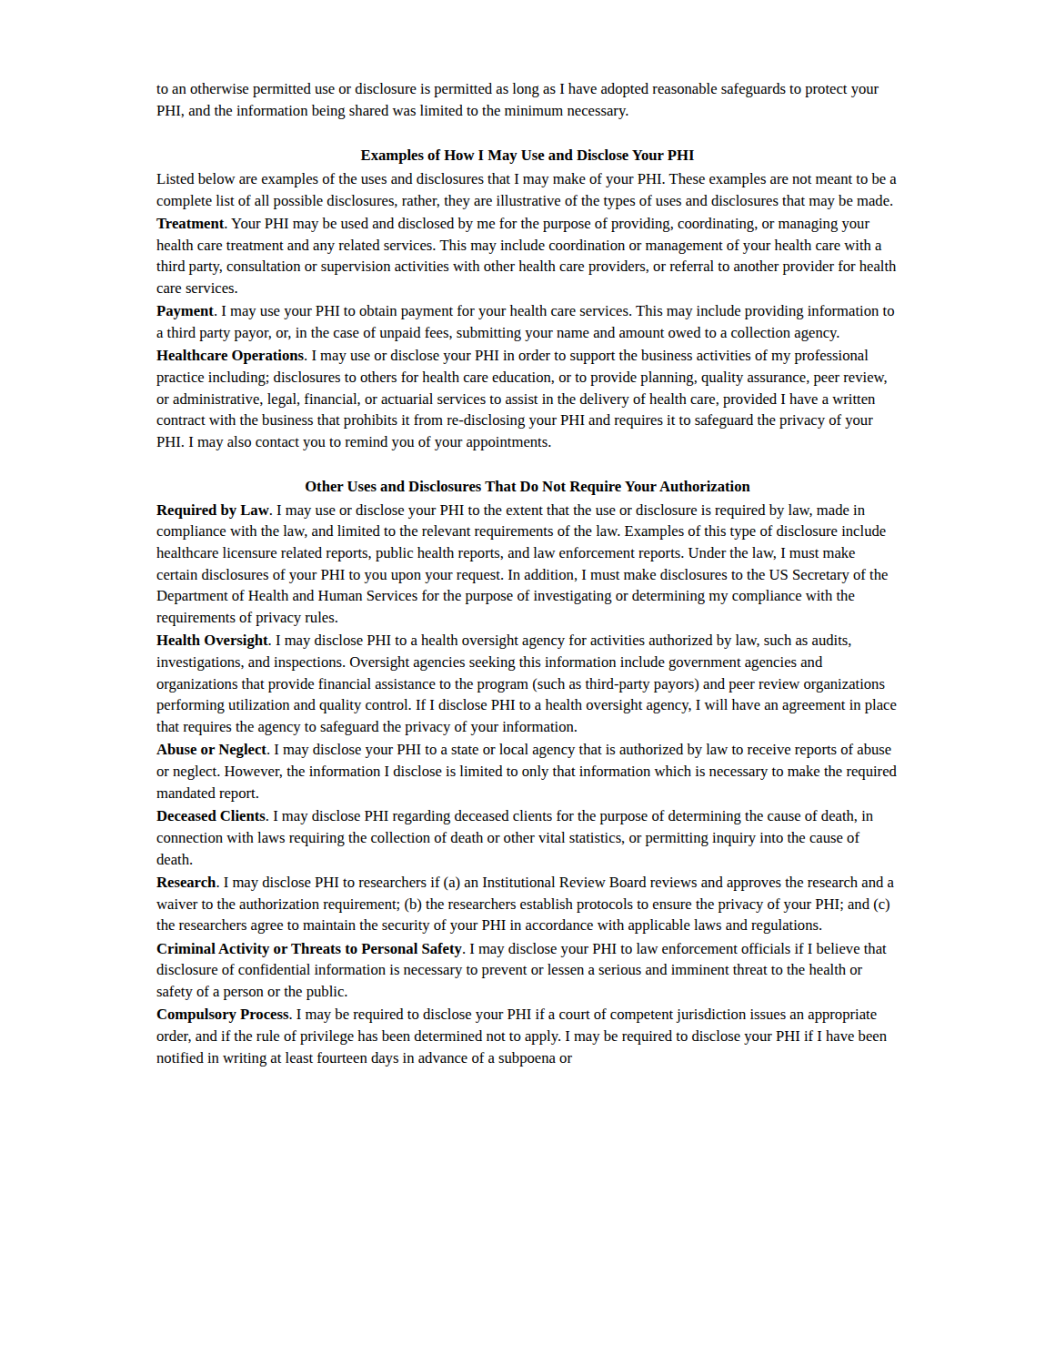to an otherwise permitted use or disclosure is permitted as long as I have adopted reasonable safeguards to protect your PHI, and the information being shared was limited to the minimum necessary.
Examples of How I May Use and Disclose Your PHI
Listed below are examples of the uses and disclosures that I may make of your PHI. These examples are not meant to be a complete list of all possible disclosures, rather, they are illustrative of the types of uses and disclosures that may be made.
Treatment. Your PHI may be used and disclosed by me for the purpose of providing, coordinating, or managing your health care treatment and any related services. This may include coordination or management of your health care with a third party, consultation or supervision activities with other health care providers, or referral to another provider for health care services.
Payment. I may use your PHI to obtain payment for your health care services. This may include providing information to a third party payor, or, in the case of unpaid fees, submitting your name and amount owed to a collection agency.
Healthcare Operations. I may use or disclose your PHI in order to support the business activities of my professional practice including; disclosures to others for health care education, or to provide planning, quality assurance, peer review, or administrative, legal, financial, or actuarial services to assist in the delivery of health care, provided I have a written contract with the business that prohibits it from re-disclosing your PHI and requires it to safeguard the privacy of your PHI. I may also contact you to remind you of your appointments.
Other Uses and Disclosures That Do Not Require Your Authorization
Required by Law. I may use or disclose your PHI to the extent that the use or disclosure is required by law, made in compliance with the law, and limited to the relevant requirements of the law. Examples of this type of disclosure include healthcare licensure related reports, public health reports, and law enforcement reports. Under the law, I must make certain disclosures of your PHI to you upon your request. In addition, I must make disclosures to the US Secretary of the Department of Health and Human Services for the purpose of investigating or determining my compliance with the requirements of privacy rules.
Health Oversight. I may disclose PHI to a health oversight agency for activities authorized by law, such as audits, investigations, and inspections. Oversight agencies seeking this information include government agencies and organizations that provide financial assistance to the program (such as third-party payors) and peer review organizations performing utilization and quality control. If I disclose PHI to a health oversight agency, I will have an agreement in place that requires the agency to safeguard the privacy of your information.
Abuse or Neglect. I may disclose your PHI to a state or local agency that is authorized by law to receive reports of abuse or neglect. However, the information I disclose is limited to only that information which is necessary to make the required mandated report.
Deceased Clients. I may disclose PHI regarding deceased clients for the purpose of determining the cause of death, in connection with laws requiring the collection of death or other vital statistics, or permitting inquiry into the cause of death.
Research. I may disclose PHI to researchers if (a) an Institutional Review Board reviews and approves the research and a waiver to the authorization requirement; (b) the researchers establish protocols to ensure the privacy of your PHI; and (c) the researchers agree to maintain the security of your PHI in accordance with applicable laws and regulations.
Criminal Activity or Threats to Personal Safety. I may disclose your PHI to law enforcement officials if I believe that disclosure of confidential information is necessary to prevent or lessen a serious and imminent threat to the health or safety of a person or the public.
Compulsory Process. I may be required to disclose your PHI if a court of competent jurisdiction issues an appropriate order, and if the rule of privilege has been determined not to apply. I may be required to disclose your PHI if I have been notified in writing at least fourteen days in advance of a subpoena or